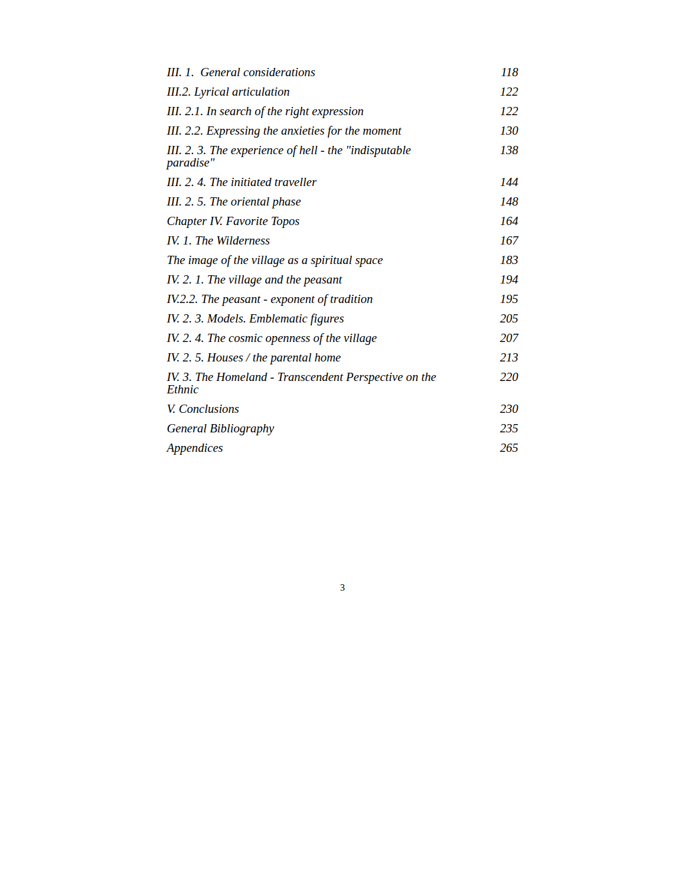| III. 1. General considerations | 118 |
| III.2. Lyrical articulation | 122 |
| III. 2.1. In search of the right expression | 122 |
| III. 2.2. Expressing the anxieties for the moment | 130 |
| III. 2. 3. The experience of hell - the "indisputable paradise" | 138 |
| III. 2. 4. The initiated traveller | 144 |
| III. 2. 5. The oriental phase | 148 |
| Chapter IV. Favorite Topos | 164 |
| IV. 1. The Wilderness | 167 |
| The image of the village as a spiritual space | 183 |
| IV. 2. 1. The village and the peasant | 194 |
| IV.2.2. The peasant - exponent of tradition | 195 |
| IV. 2. 3. Models. Emblematic figures | 205 |
| IV. 2. 4. The cosmic openness of the village | 207 |
| IV. 2. 5. Houses / the parental home | 213 |
| IV. 3. The Homeland - Transcendent Perspective on the Ethnic | 220 |
| V. Conclusions | 230 |
| General Bibliography | 235 |
| Appendices | 265 |
3